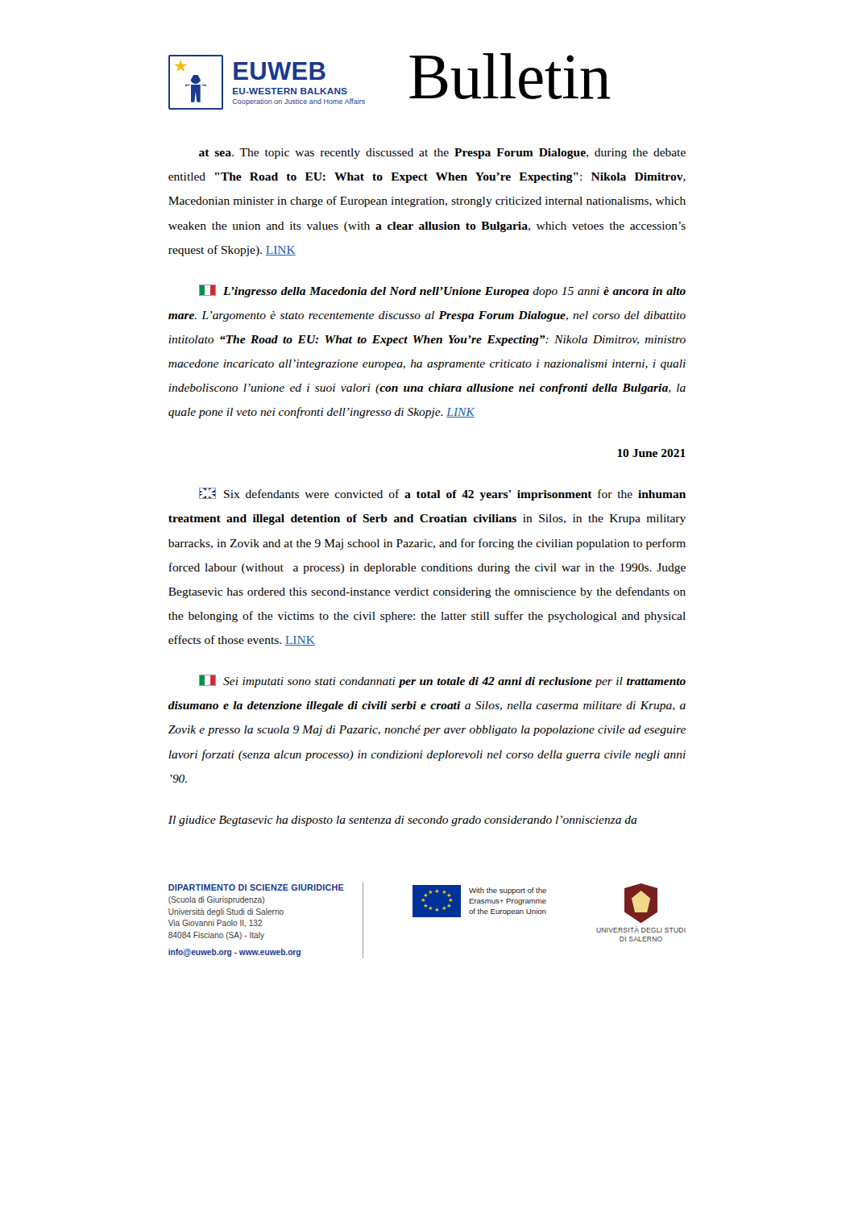EUWEB
EU-WESTERN BALKANS
Cooperation on Justice and Home Affairs
Bulletin
at sea. The topic was recently discussed at the Prespa Forum Dialogue, during the debate entitled "The Road to EU: What to Expect When You’re Expecting": Nikola Dimitrov, Macedonian minister in charge of European integration, strongly criticized internal nationalisms, which weaken the union and its values (with a clear allusion to Bulgaria, which vetoes the accession’s request of Skopje). LINK
L’ingresso della Macedonia del Nord nell’Unione Europea dopo 15 anni è ancora in alto mare. L’argomento è stato recentemente discusso al Prespa Forum Dialogue, nel corso del dibattito intitolato “The Road to EU: What to Expect When You’re Expecting”: Nikola Dimitrov, ministro macedone incaricato all’integrazione europea, ha aspramente criticato i nazionalismi interni, i quali indeboliscono l’unione ed i suoi valori (con una chiara allusione nei confronti della Bulgaria, la quale pone il veto nei confronti dell’ingresso di Skopje. LINK
10 June 2021
Six defendants were convicted of a total of 42 years' imprisonment for the inhuman treatment and illegal detention of Serb and Croatian civilians in Silos, in the Krupa military barracks, in Zovik and at the 9 Maj school in Pazaric, and for forcing the civilian population to perform forced labour (without a process) in deplorable conditions during the civil war in the 1990s. Judge Begtasevic has ordered this second-instance verdict considering the omniscience by the defendants on the belonging of the victims to the civil sphere: the latter still suffer the psychological and physical effects of those events. LINK
Sei imputati sono stati condannati per un totale di 42 anni di reclusione per il trattamento disumano e la detenzione illegale di civili serbi e croati a Silos, nella caserma militare di Krupa, a Zovik e presso la scuola 9 Maj di Pazaric, nonché per aver obbligato la popolazione civile ad eseguire lavori forzati (senza alcun processo) in condizioni deplorevoli nel corso della guerra civile negli anni ’90.
Il giudice Begtasevic ha disposto la sentenza di secondo grado considerando l’onniscienza da
DIPARTIMENTO DI SCIENZE GIURIDICHE
(Scuola di Giurisprudenza)
Università degli Studi di Salerno
Via Giovanni Paolo II, 132
84084 Fisciano (SA) - Italy
info@euweb.org - www.euweb.org
★ ★ ★ ★ ★ ★ ★ ★ ★ ★ ★ ★
With the support of the
Erasmus+ Programme
of the European Union
UNIVERSITÀ DEGLI STUDI
DI SALERNO